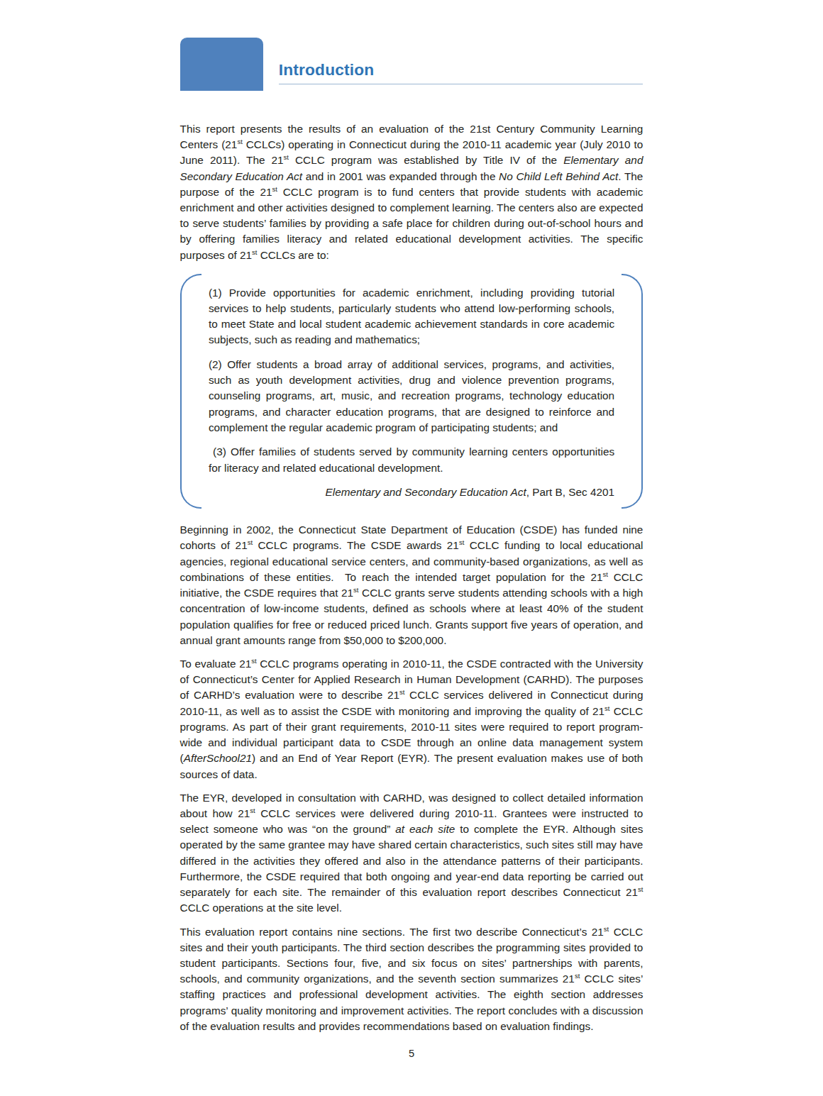Introduction
This report presents the results of an evaluation of the 21st Century Community Learning Centers (21st CCLCs) operating in Connecticut during the 2010-11 academic year (July 2010 to June 2011). The 21st CCLC program was established by Title IV of the Elementary and Secondary Education Act and in 2001 was expanded through the No Child Left Behind Act. The purpose of the 21st CCLC program is to fund centers that provide students with academic enrichment and other activities designed to complement learning. The centers also are expected to serve students’ families by providing a safe place for children during out-of-school hours and by offering families literacy and related educational development activities. The specific purposes of 21st CCLCs are to:
(1) Provide opportunities for academic enrichment, including providing tutorial services to help students, particularly students who attend low-performing schools, to meet State and local student academic achievement standards in core academic subjects, such as reading and mathematics;
(2) Offer students a broad array of additional services, programs, and activities, such as youth development activities, drug and violence prevention programs, counseling programs, art, music, and recreation programs, technology education programs, and character education programs, that are designed to reinforce and complement the regular academic program of participating students; and
(3) Offer families of students served by community learning centers opportunities for literacy and related educational development.
Elementary and Secondary Education Act, Part B, Sec 4201
Beginning in 2002, the Connecticut State Department of Education (CSDE) has funded nine cohorts of 21st CCLC programs. The CSDE awards 21st CCLC funding to local educational agencies, regional educational service centers, and community-based organizations, as well as combinations of these entities. To reach the intended target population for the 21st CCLC initiative, the CSDE requires that 21st CCLC grants serve students attending schools with a high concentration of low-income students, defined as schools where at least 40% of the student population qualifies for free or reduced priced lunch. Grants support five years of operation, and annual grant amounts range from $50,000 to $200,000.
To evaluate 21st CCLC programs operating in 2010-11, the CSDE contracted with the University of Connecticut’s Center for Applied Research in Human Development (CARHD). The purposes of CARHD’s evaluation were to describe 21st CCLC services delivered in Connecticut during 2010-11, as well as to assist the CSDE with monitoring and improving the quality of 21st CCLC programs. As part of their grant requirements, 2010-11 sites were required to report program-wide and individual participant data to CSDE through an online data management system (AfterSchool21) and an End of Year Report (EYR). The present evaluation makes use of both sources of data.
The EYR, developed in consultation with CARHD, was designed to collect detailed information about how 21st CCLC services were delivered during 2010-11. Grantees were instructed to select someone who was “on the ground” at each site to complete the EYR. Although sites operated by the same grantee may have shared certain characteristics, such sites still may have differed in the activities they offered and also in the attendance patterns of their participants. Furthermore, the CSDE required that both ongoing and year-end data reporting be carried out separately for each site. The remainder of this evaluation report describes Connecticut 21st CCLC operations at the site level.
This evaluation report contains nine sections. The first two describe Connecticut’s 21st CCLC sites and their youth participants. The third section describes the programming sites provided to student participants. Sections four, five, and six focus on sites’ partnerships with parents, schools, and community organizations, and the seventh section summarizes 21st CCLC sites’ staffing practices and professional development activities. The eighth section addresses programs’ quality monitoring and improvement activities. The report concludes with a discussion of the evaluation results and provides recommendations based on evaluation findings.
5